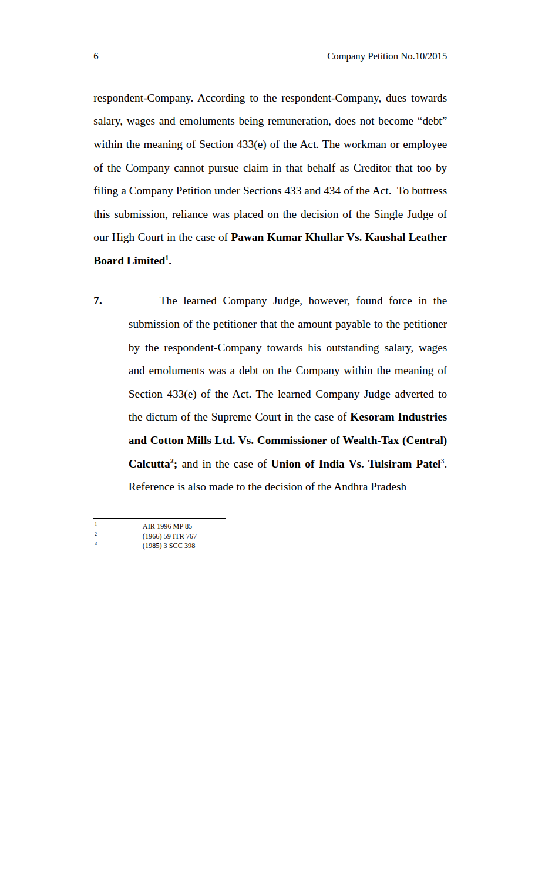6 Company Petition No.10/2015
respondent-Company. According to the respondent-Company, dues towards salary, wages and emoluments being remuneration, does not become “debt” within the meaning of Section 433(e) of the Act. The workman or employee of the Company cannot pursue claim in that behalf as Creditor that too by filing a Company Petition under Sections 433 and 434 of the Act. To buttress this submission, reliance was placed on the decision of the Single Judge of our High Court in the case of Pawan Kumar Khullar Vs. Kaushal Leather Board Limited1.
7.
The learned Company Judge, however, found force in the submission of the petitioner that the amount payable to the petitioner by the respondent-Company towards his outstanding salary, wages and emoluments was a debt on the Company within the meaning of Section 433(e) of the Act. The learned Company Judge adverted to the dictum of the Supreme Court in the case of Kesoram Industries and Cotton Mills Ltd. Vs. Commissioner of Wealth-Tax (Central) Calcutta2; and in the case of Union of India Vs. Tulsiram Patel3. Reference is also made to the decision of the Andhra Pradesh
| 1 | AIR 1996 MP 85 |
| 2 | (1966) 59 ITR 767 |
| 3 | (1985) 3 SCC 398 |